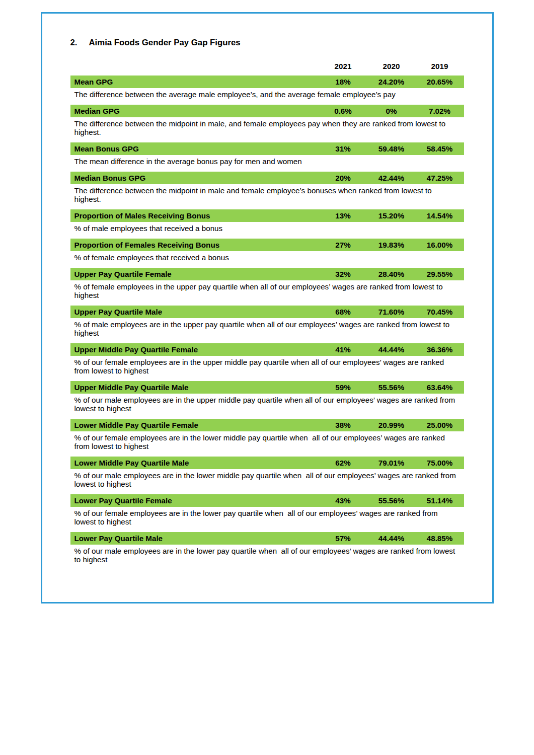2. Aimia Foods Gender Pay Gap Figures
| | 2021 | 2020 | 2019 |
| --- | --- | --- | --- |
| Mean GPG | 18% | 24.20% | 20.65% |
| The difference between the average male employee’s, and the average female employee’s pay |
| Median GPG | 0.6% | 0% | 7.02% |
| The difference between the midpoint in male, and female employees pay when they are ranked from lowest to highest. |
| Mean Bonus GPG | 31% | 59.48% | 58.45% |
| The mean difference in the average bonus pay for men and women |
| Median Bonus GPG | 20% | 42.44% | 47.25% |
| The difference between the midpoint in male and female employee’s bonuses when ranked from lowest to highest. |
| Proportion of Males Receiving Bonus | 13% | 15.20% | 14.54% |
| % of male employees that received a bonus |
| Proportion of Females Receiving Bonus | 27% | 19.83% | 16.00% |
| % of female employees that received a bonus |
| Upper Pay Quartile Female | 32% | 28.40% | 29.55% |
| % of female employees in the upper pay quartile when all of our employees’ wages are ranked from lowest to highest |
| Upper Pay Quartile Male | 68% | 71.60% | 70.45% |
| % of male employees are in the upper pay quartile when all of our employees’ wages are ranked from lowest to highest |
| Upper Middle Pay Quartile Female | 41% | 44.44% | 36.36% |
| % of our female employees are in the upper middle pay quartile when all of our employees’ wages are ranked from lowest to highest |
| Upper Middle Pay Quartile Male | 59% | 55.56% | 63.64% |
| % of our male employees are in the upper middle pay quartile when all of our employees’ wages are ranked from lowest to highest |
| Lower Middle Pay Quartile Female | 38% | 20.99% | 25.00% |
| % of our female employees are in the lower middle pay quartile when all of our employees’ wages are ranked from lowest to highest |
| Lower Middle Pay Quartile Male | 62% | 79.01% | 75.00% |
| % of our male employees are in the lower middle pay quartile when all of our employees’ wages are ranked from lowest to highest |
| Lower Pay Quartile Female | 43% | 55.56% | 51.14% |
| % of our female employees are in the lower pay quartile when all of our employees’ wages are ranked from lowest to highest |
| Lower Pay Quartile Male | 57% | 44.44% | 48.85% |
| % of our male employees are in the lower pay quartile when all of our employees’ wages are ranked from lowest to highest |